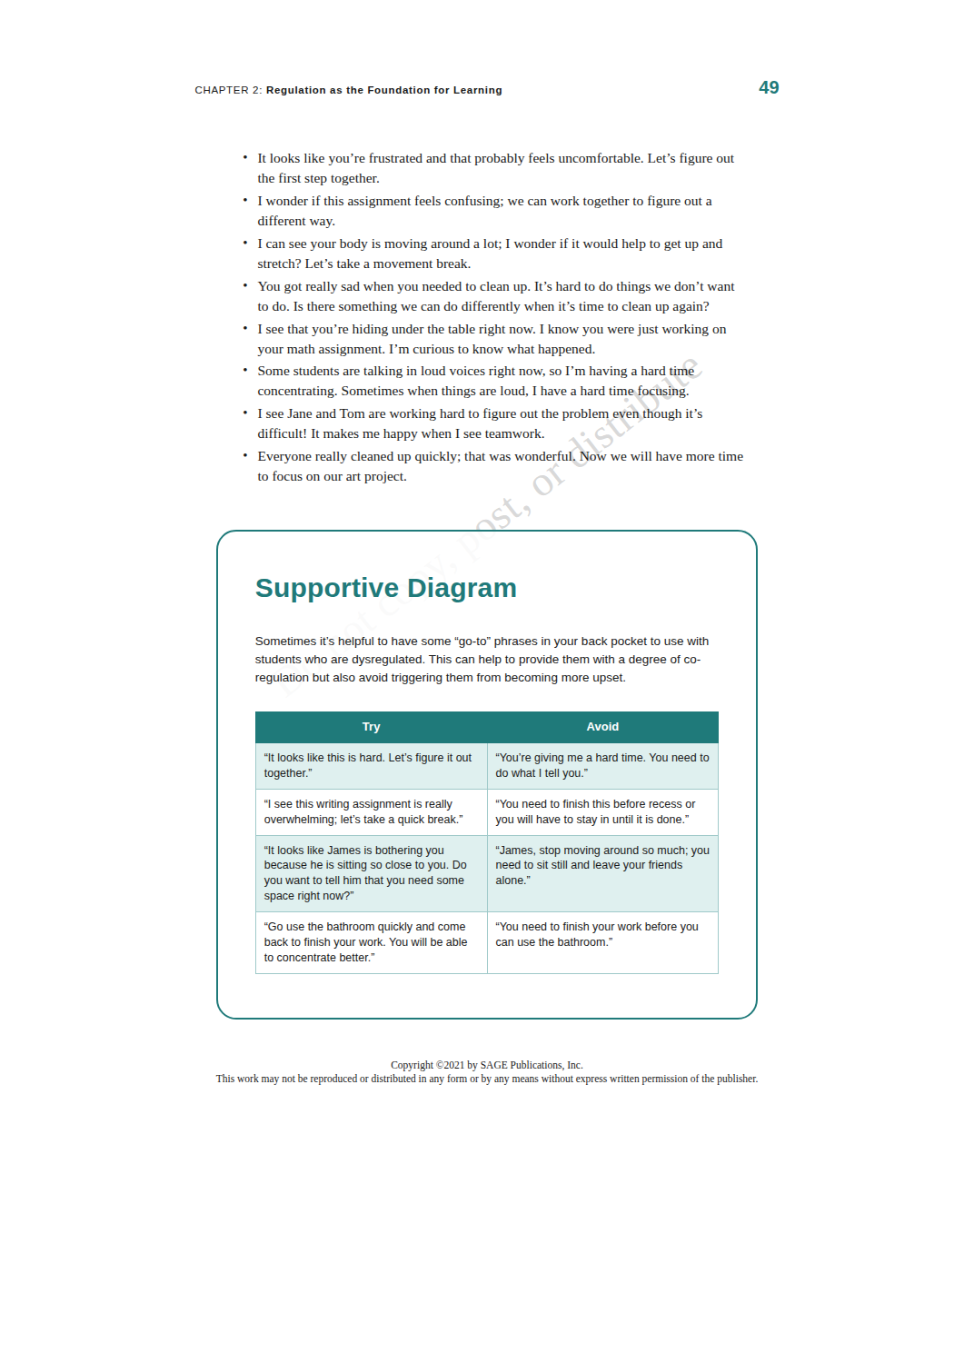Do not copy, post, or distribute
Chapter 2: Regulation as the Foundation for Learning
49
It looks like you’re frustrated and that probably feels uncomfortable. Let’s figure out the first step together.
I wonder if this assignment feels confusing; we can work together to figure out a different way.
I can see your body is moving around a lot; I wonder if it would help to get up and stretch? Let’s take a movement break.
You got really sad when you needed to clean up. It’s hard to do things we don’t want to do. Is there something we can do differently when it’s time to clean up again?
I see that you’re hiding under the table right now. I know you were just working on your math assignment. I’m curious to know what happened.
Some students are talking in loud voices right now, so I’m having a hard time concentrating. Sometimes when things are loud, I have a hard time focusing.
I see Jane and Tom are working hard to figure out the problem even though it’s difficult! It makes me happy when I see teamwork.
Everyone really cleaned up quickly; that was wonderful. Now we will have more time to focus on our art project.
Supportive Diagram
Sometimes it’s helpful to have some “go-to” phrases in your back pocket to use with students who are dysregulated. This can help to provide them with a degree of co-regulation but also avoid triggering them from becoming more upset.
| Try | Avoid |
| --- | --- |
| “It looks like this is hard. Let’s figure it out together.” | “You’re giving me a hard time. You need to do what I tell you.” |
| “I see this writing assignment is really overwhelming; let’s take a quick break.” | “You need to finish this before recess or you will have to stay in until it is done.” |
| “It looks like James is bothering you because he is sitting so close to you. Do you want to tell him that you need some space right now?” | “James, stop moving around so much; you need to sit still and leave your friends alone.” |
| “Go use the bathroom quickly and come back to finish your work. You will be able to concentrate better.” | “You need to finish your work before you can use the bathroom.” |
Copyright ©2021 by SAGE Publications, Inc.
This work may not be reproduced or distributed in any form or by any means without express written permission of the publisher.